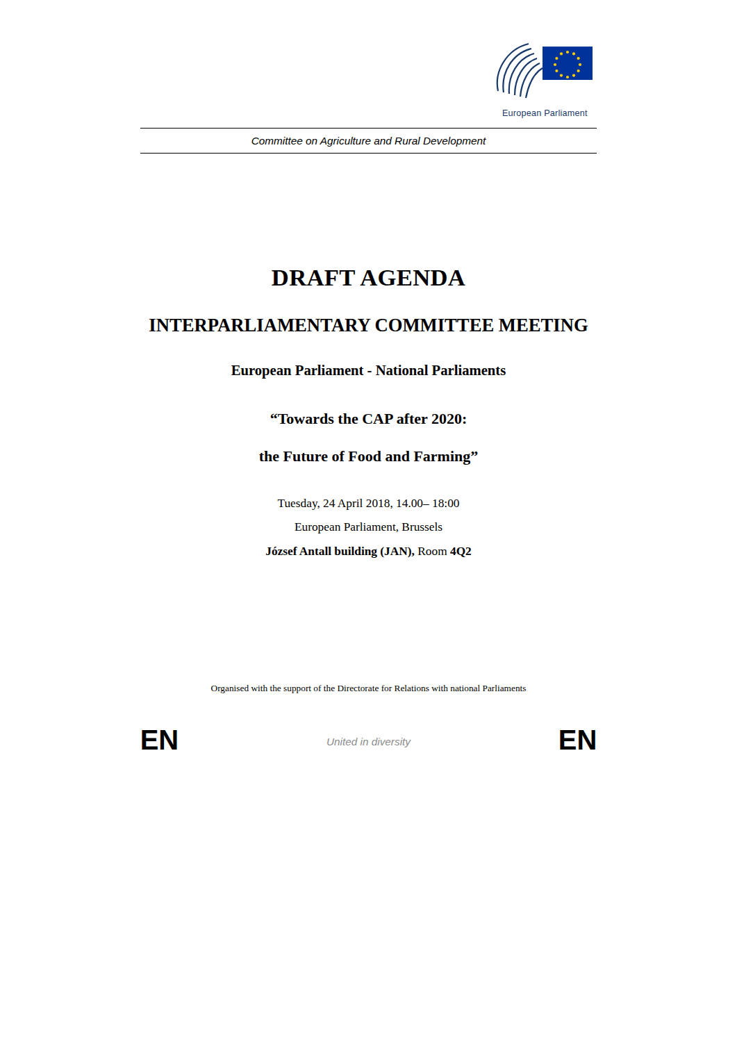European Parliament
Committee on Agriculture and Rural Development
DRAFT AGENDA
INTERPARLIAMENTARY COMMITTEE MEETING
European Parliament - National Parliaments
“Towards the CAP after 2020: the Future of Food and Farming”
Tuesday, 24 April 2018, 14.00– 18:00
European Parliament, Brussels
József Antall building (JAN), Room 4Q2
Organised with the support of the Directorate for Relations with national Parliaments
EN
United in diversity
EN